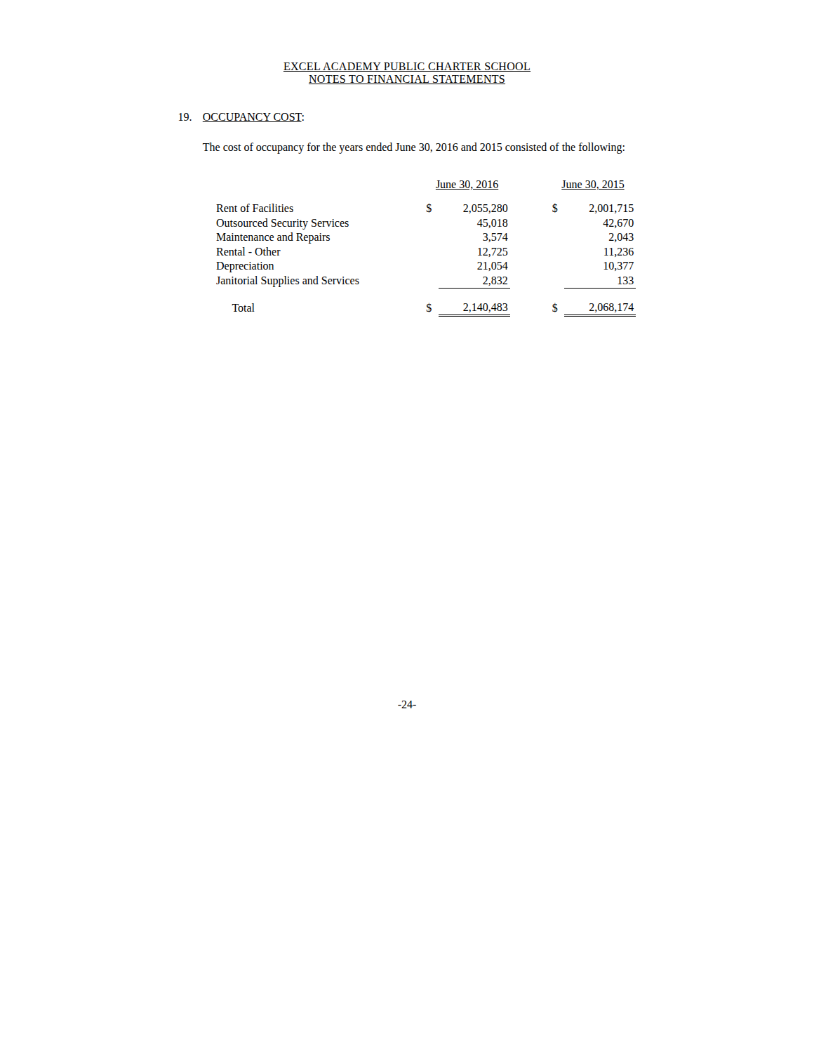EXCEL ACADEMY PUBLIC CHARTER SCHOOL
NOTES TO FINANCIAL STATEMENTS
19. OCCUPANCY COST:
The cost of occupancy for the years ended June 30, 2016 and 2015 consisted of the following:
| | June 30, 2016 | | June 30, 2015 |
| --- | --- | --- | --- |
| Rent of Facilities | $ | 2,055,280 | | $ | 2,001,715 |
| Outsourced Security Services | | 45,018 | | | 42,670 |
| Maintenance and Repairs | | 3,574 | | | 2,043 |
| Rental - Other | | 12,725 | | | 11,236 |
| Depreciation | | 21,054 | | | 10,377 |
| Janitorial Supplies and Services | | 2,832 | | | 133 |
| Total | $ | 2,140,483 | | $ | 2,068,174 |
-24-